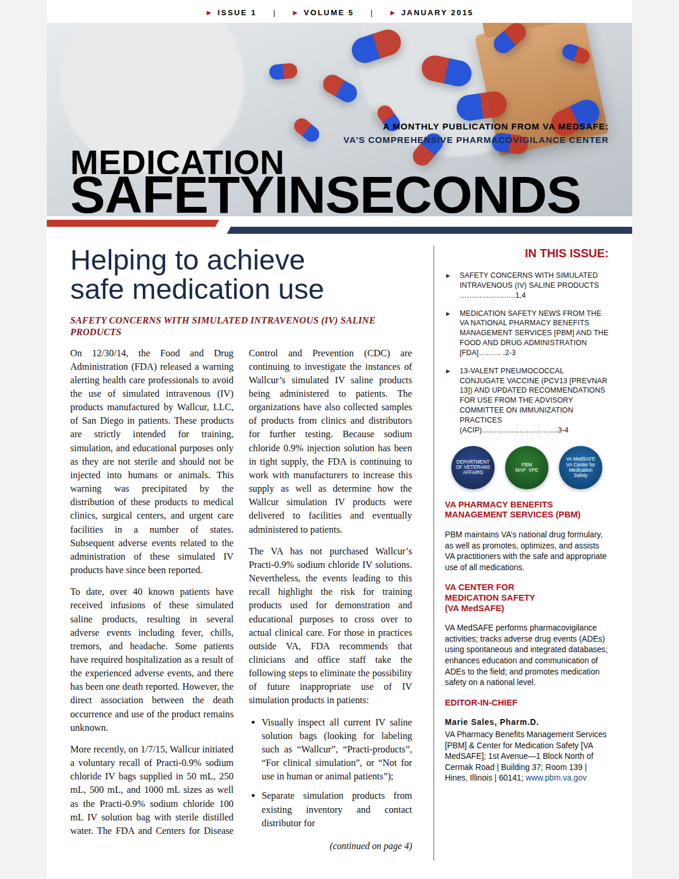►ISSUE 1 | ►VOLUME 5 | ►JANUARY 2015
A MONTHLY PUBLICATION FROM VA MEDSAFE:
VA’S COMPREHENSIVE PHARMACOVIGILANCE CENTER
MEDICATION SAFETYINSECONDS
Helping to achieve
safe medication use
SAFETY CONCERNS WITH SIMULATED INTRAVENOUS (IV) SALINE PRODUCTS
On 12/30/14, the Food and Drug Administration (FDA) released a warning alerting health care professionals to avoid the use of simulated intravenous (IV) products manufactured by Wallcur, LLC, of San Diego in patients. These products are strictly intended for training, simulation, and educational purposes only as they are not sterile and should not be injected into humans or animals. This warning was precipitated by the distribution of these products to medical clinics, surgical centers, and urgent care facilities in a number of states. Subsequent adverse events related to the administration of these simulated IV products have since been reported.
To date, over 40 known patients have received infusions of these simulated saline products, resulting in several adverse events including fever, chills, tremors, and headache. Some patients have required hospitalization as a result of the experienced adverse events, and there has been one death reported. However, the direct association between the death occurrence and use of the product remains unknown.
More recently, on 1/7/15, Wallcur initiated a voluntary recall of Practi-0.9% sodium chloride IV bags supplied in 50 mL, 250 mL, 500 mL, and 1000 mL sizes as well as the Practi-0.9% sodium chloride 100 mL IV solution bag with sterile distilled water. The FDA and Centers for Disease Control and Prevention (CDC) are continuing to investigate the instances of Wallcur’s simulated IV saline products being administered to patients. The organizations have also collected samples of products from clinics and distributors for further testing. Because sodium chloride 0.9% injection solution has been in tight supply, the FDA is continuing to work with manufacturers to increase this supply as well as determine how the Wallcur simulation IV products were delivered to facilities and eventually administered to patients.
The VA has not purchased Wallcur’s Practi-0.9% sodium chloride IV solutions. Nevertheless, the events leading to this recall highlight the risk for training products used for demonstration and educational purposes to cross over to actual clinical care. For those in practices outside VA, FDA recommends that clinicians and office staff take the following steps to eliminate the possibility of future inappropriate use of IV simulation products in patients:
Visually inspect all current IV saline solution bags (looking for labeling such as “Wallcur”, “Practi-products”, “For clinical simulation”, or “Not for use in human or animal patients”);
Separate simulation products from existing inventory and contact distributor for
(continued on page 4)
IN THIS ISSUE:
►SAFETY CONCERNS WITH SIMULATED INTRAVENOUS (IV) SALINE PRODUCTS …………………..1,4
►MEDICATION SAFETY NEWS FROM THE VA NATIONAL PHARMACY BENEFITS MANAGEMENT SERVICES [PBM] AND THE FOOD AND DRUG ADMINISTRATION [FDA]……… .2-3
►13-VALENT PNEUMOCOCCAL CONJUGATE VACCINE (PCV13 [PREVNAR 13]) AND UPDATED RECOMMENDATIONS FOR USE FROM THE ADVISORY COMMITTEE ON IMMUNIZATION PRACTICES (ACIP)………………………….3-4
DEPARTMENT
OF VETERANS
AFFAIRS
PBM
MAP VPE
VA MedSAFE
VA Center for
Medication Safety
VA PHARMACY BENEFITS MANAGEMENT SERVICES (PBM)
PBM maintains VA’s national drug formulary, as well as promotes, optimizes, and assists VA practitioners with the safe and appropriate use of all medications.
VA CENTER FOR
MEDICATION SAFETY
(VA MedSAFE)
VA MedSAFE performs pharmacovigilance activities; tracks adverse drug events (ADEs) using spontaneous and integrated databases; enhances education and communication of ADEs to the field; and promotes medication safety on a national level.
EDITOR-IN-CHIEF
Marie Sales, Pharm.D.
VA Pharmacy Benefits Management Services [PBM] & Center for Medication Safety [VA MedSAFE]; 1st Avenue—1 Block North of Cermak Road | Building 37; Room 139 | Hines, Illinois | 60141; www.pbm.va.gov